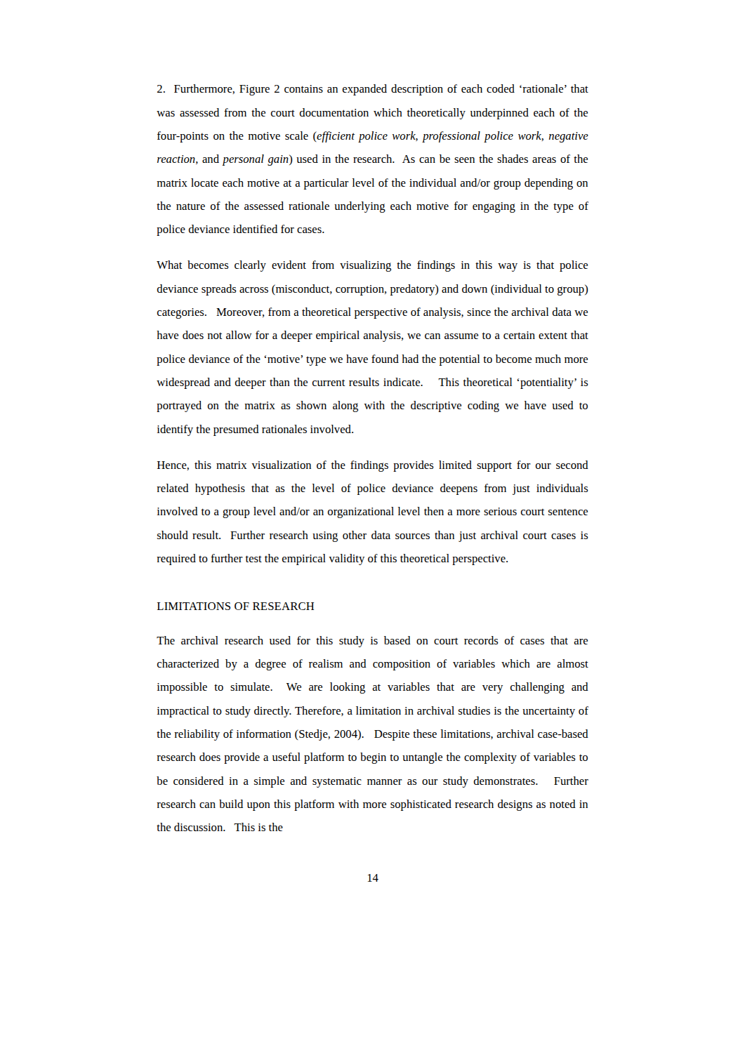2. Furthermore, Figure 2 contains an expanded description of each coded ‘rationale’ that was assessed from the court documentation which theoretically underpinned each of the four-points on the motive scale (efficient police work, professional police work, negative reaction, and personal gain) used in the research. As can be seen the shades areas of the matrix locate each motive at a particular level of the individual and/or group depending on the nature of the assessed rationale underlying each motive for engaging in the type of police deviance identified for cases.
What becomes clearly evident from visualizing the findings in this way is that police deviance spreads across (misconduct, corruption, predatory) and down (individual to group) categories. Moreover, from a theoretical perspective of analysis, since the archival data we have does not allow for a deeper empirical analysis, we can assume to a certain extent that police deviance of the ‘motive’ type we have found had the potential to become much more widespread and deeper than the current results indicate. This theoretical ‘potentiality’ is portrayed on the matrix as shown along with the descriptive coding we have used to identify the presumed rationales involved.
Hence, this matrix visualization of the findings provides limited support for our second related hypothesis that as the level of police deviance deepens from just individuals involved to a group level and/or an organizational level then a more serious court sentence should result. Further research using other data sources than just archival court cases is required to further test the empirical validity of this theoretical perspective.
Limitations of Research
The archival research used for this study is based on court records of cases that are characterized by a degree of realism and composition of variables which are almost impossible to simulate. We are looking at variables that are very challenging and impractical to study directly. Therefore, a limitation in archival studies is the uncertainty of the reliability of information (Stedje, 2004). Despite these limitations, archival case-based research does provide a useful platform to begin to untangle the complexity of variables to be considered in a simple and systematic manner as our study demonstrates. Further research can build upon this platform with more sophisticated research designs as noted in the discussion. This is the
14